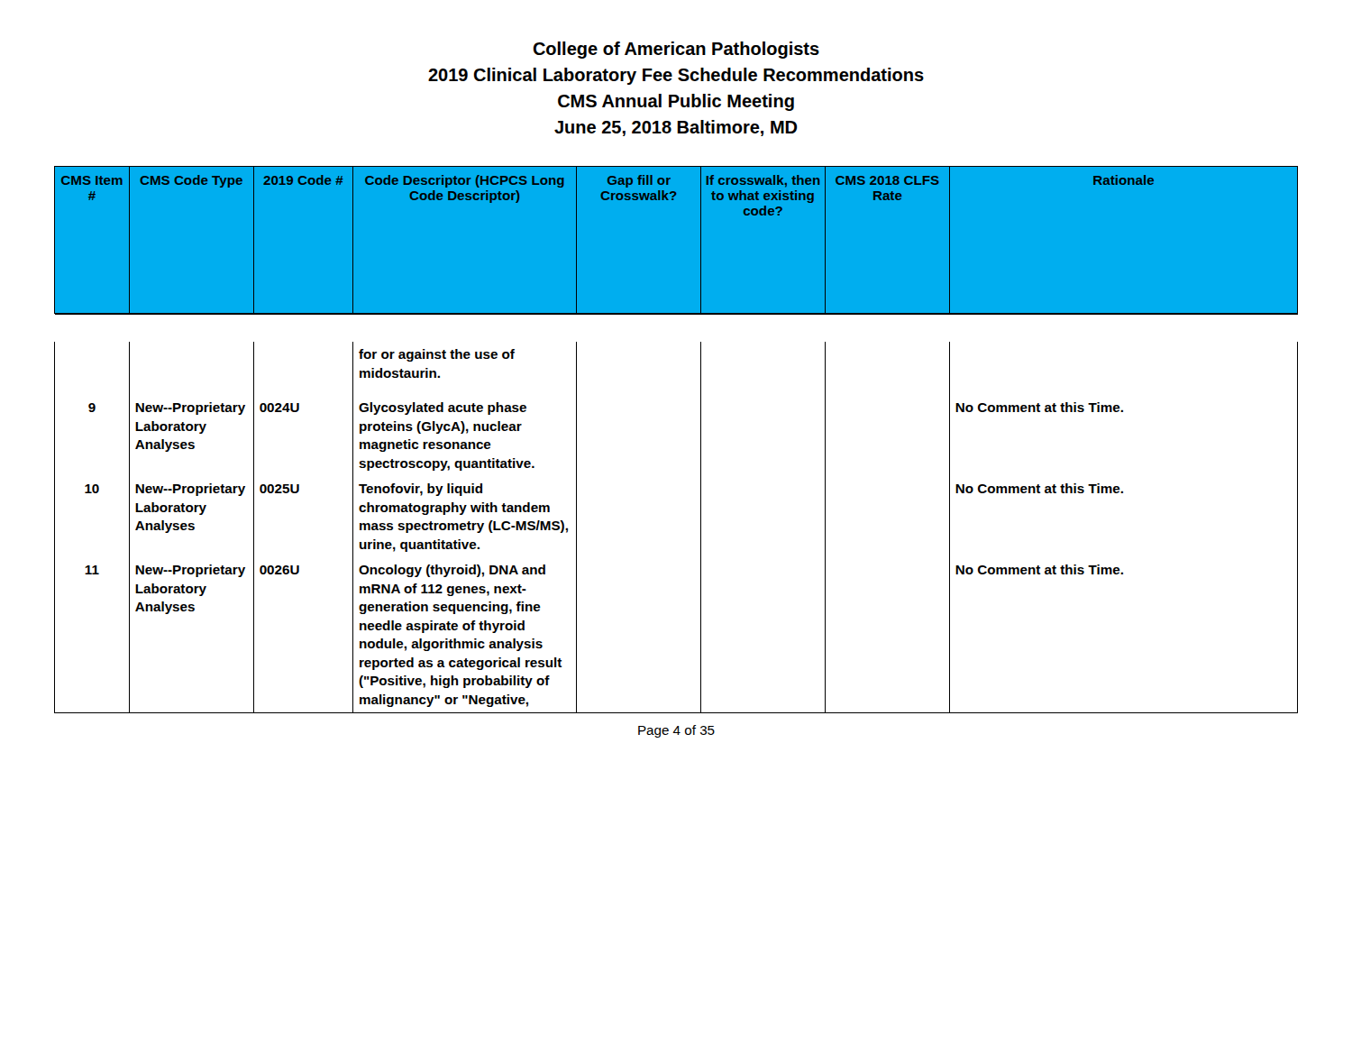College of American Pathologists
2019 Clinical Laboratory Fee Schedule Recommendations
CMS Annual Public Meeting
June 25, 2018 Baltimore, MD
| CMS Item # | CMS Code Type | 2019 Code # | Code Descriptor (HCPCS Long Code Descriptor) | Gap fill or Crosswalk? | If crosswalk, then to what existing code? | CMS 2018 CLFS Rate | Rationale |
| --- | --- | --- | --- | --- | --- | --- | --- |
| | | | for or against the use of midostaurin. | | | | |
| 9 | New--Proprietary Laboratory Analyses | 0024U | Glycosylated acute phase proteins (GlycA), nuclear magnetic resonance spectroscopy, quantitative. | | | | No Comment at this Time. |
| 10 | New--Proprietary Laboratory Analyses | 0025U | Tenofovir, by liquid chromatography with tandem mass spectrometry (LC-MS/MS), urine, quantitative. | | | | No Comment at this Time. |
| 11 | New--Proprietary Laboratory Analyses | 0026U | Oncology (thyroid), DNA and mRNA of 112 genes, next-generation sequencing, fine needle aspirate of thyroid nodule, algorithmic analysis reported as a categorical result ("Positive, high probability of malignancy" or "Negative, | | | | No Comment at this Time. |
Page 4 of 35